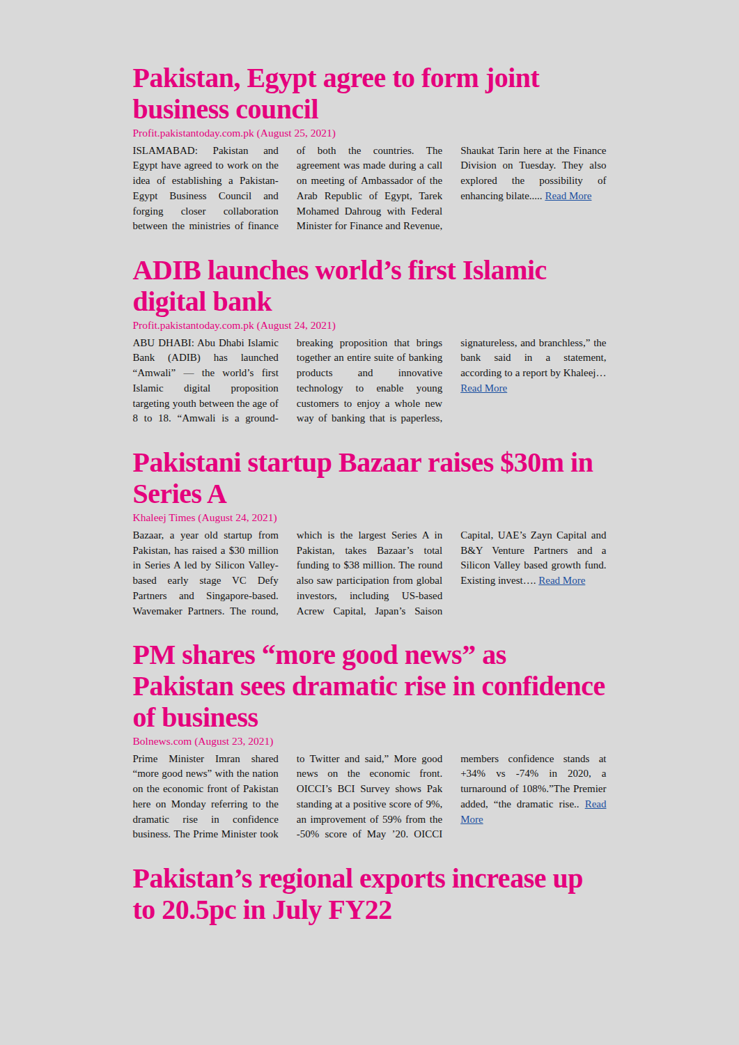Pakistan, Egypt agree to form joint business council
Profit.pakistantoday.com.pk (August 25, 2021)
ISLAMABAD: Pakistan and Egypt have agreed to work on the idea of establishing a Pakistan-Egypt Business Council and forging closer collaboration between the ministries of finance of both the countries. The agreement was made during a call on meeting of Ambassador of the Arab Republic of Egypt, Tarek Mohamed Dahroug with Federal Minister for Finance and Revenue, Shaukat Tarin here at the Finance Division on Tuesday. They also explored the possibility of enhancing bilate..... Read More
ADIB launches world’s first Islamic digital bank
Profit.pakistantoday.com.pk (August 24, 2021)
ABU DHABI: Abu Dhabi Islamic Bank (ADIB) has launched “Amwali” — the world’s first Islamic digital proposition targeting youth between the age of 8 to 18. “Amwali is a ground-breaking proposition that brings together an entire suite of banking products and innovative technology to enable young customers to enjoy a whole new way of banking that is paperless, signatureless, and branchless,” the bank said in a statement, according to a report by Khaleej… Read More
Pakistani startup Bazaar raises $30m in Series A
Khaleej Times (August 24, 2021)
Bazaar, a year old startup from Pakistan, has raised a $30 million in Series A led by Silicon Valley-based early stage VC Defy Partners and Singapore-based. Wavemaker Partners. The round, which is the largest Series A in Pakistan, takes Bazaar’s total funding to $38 million. The round also saw participation from global investors, including US-based Acrew Capital, Japan’s Saison Capital, UAE’s Zayn Capital and B&Y Venture Partners and a Silicon Valley based growth fund. Existing invest…. Read More
PM shares “more good news” as Pakistan sees dramatic rise in confidence of business
Bolnews.com (August 23, 2021)
Prime Minister Imran shared “more good news” with the nation on the economic front of Pakistan here on Monday referring to the dramatic rise in confidence business. The Prime Minister took to Twitter and said,” More good news on the economic front. OICCI’s BCI Survey shows Pak standing at a positive score of 9%, an improvement of 59% from the -50% score of May ’20. OICCI members confidence stands at +34% vs -74% in 2020, a turnaround of 108%.”The Premier added, “the dramatic rise.. Read More
Pakistan’s regional exports increase up to 20.5pc in July FY22